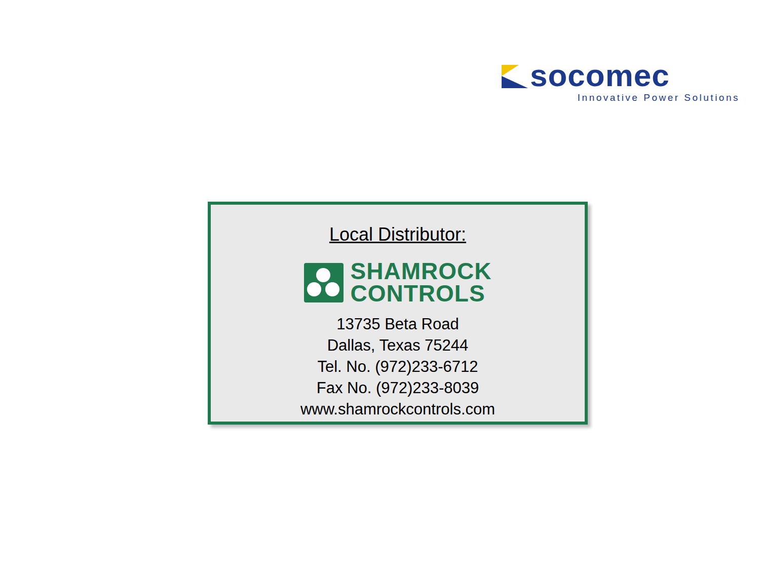socomec
Innovative Power Solutions
Local Distributor:
SHAMROCK
CONTROLS
13735 Beta Road
Dallas, Texas 75244
Tel. No. (972)233-6712
Fax No. (972)233-8039
www.shamrockcontrols.com